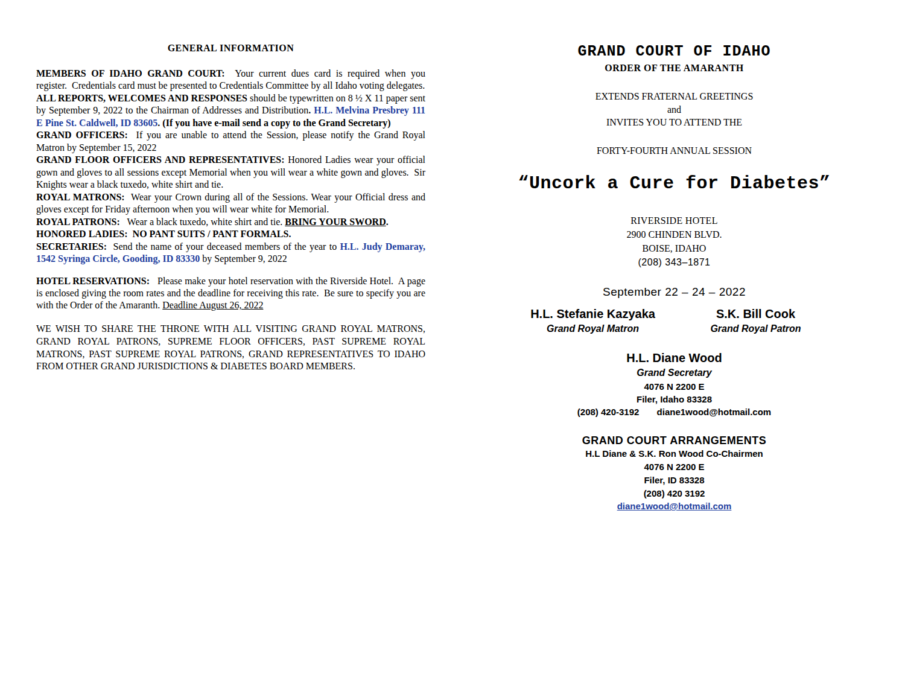GENERAL INFORMATION
Members of Idaho Grand Court: Your current dues card is required when you register. Credentials card must be presented to Credentials Committee by all Idaho voting delegates.
All reports, welcomes and responses should be typewritten on 8 ½ X 11 paper sent by September 9, 2022 to the Chairman of Addresses and Distribution. H.L. Melvina Presbrey 111 E Pine St. Caldwell, ID 83605. (If you have e-mail send a copy to the Grand Secretary)
Grand Officers: If you are unable to attend the Session, please notify the Grand Royal Matron by September 15, 2022
Grand Floor Officers and Representatives: Honored Ladies wear your official gown and gloves to all sessions except Memorial when you will wear a white gown and gloves. Sir Knights wear a black tuxedo, white shirt and tie.
Royal Matrons: Wear your Crown during all of the Sessions. Wear your Official dress and gloves except for Friday afternoon when you will wear white for Memorial.
Royal Patrons: Wear a black tuxedo, white shirt and tie. Bring your sword.
Honored Ladies: No pant suits / pant formals.
Secretaries: Send the name of your deceased members of the year to H.L. Judy Demaray, 1542 Syringa Circle, Gooding, ID 83330 by September 9, 2022
Hotel Reservations: Please make your hotel reservation with the Riverside Hotel. A page is enclosed giving the room rates and the deadline for receiving this rate. Be sure to specify you are with the Order of the Amaranth. Deadline August 26, 2022
We wish to share the throne with all visiting Grand Royal Matrons, Grand Royal Patrons, Supreme Floor Officers, Past Supreme Royal Matrons, Past Supreme Royal Patrons, Grand Representatives to Idaho from other Grand Jurisdictions & Diabetes Board Members.
GRAND COURT OF IDAHO
ORDER OF THE AMARANTH
EXTENDS FRATERNAL GREETINGS
and
INVITES YOU TO ATTEND THE
FORTY-FOURTH ANNUAL SESSION
“Uncork a Cure for Diabetes”
RIVERSIDE HOTEL
2900 CHINDEN BLVD.
BOISE, IDAHO
(208) 343–1871
September 22 – 24 – 2022
H.L. Stefanie Kazyaka
Grand Royal Matron
S.K. Bill Cook
Grand Royal Patron
H.L. Diane Wood
Grand Secretary
4076 N 2200 E
Filer, Idaho 83328
(208) 420-3192 diane1wood@hotmail.com
GRAND COURT ARRANGEMENTS
H.L Diane & S.K. Ron Wood Co-Chairmen
4076 N 2200 E
Filer, ID 83328
(208) 420 3192
diane1wood@hotmail.com